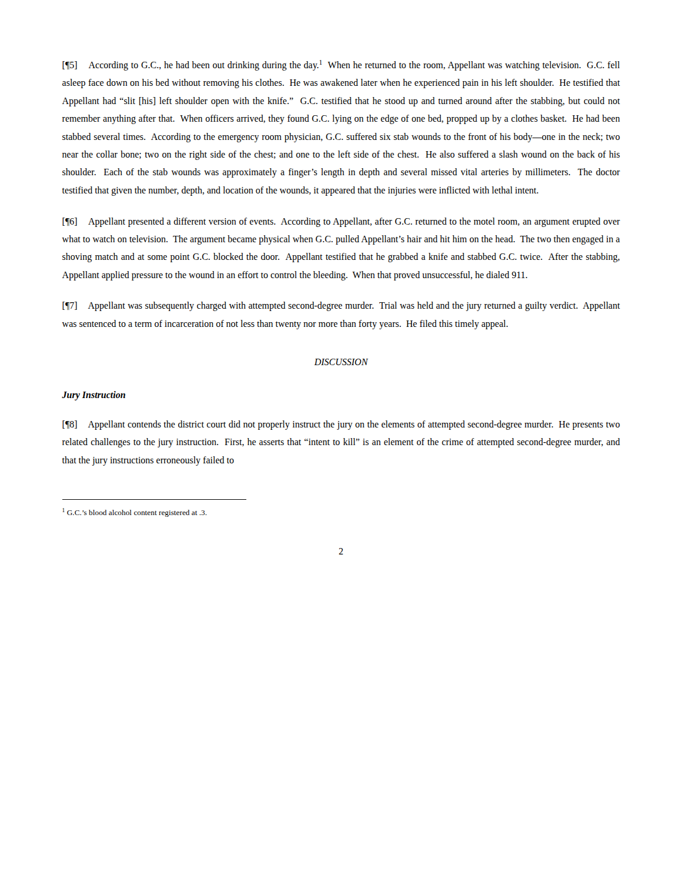[¶5] According to G.C., he had been out drinking during the day.1 When he returned to the room, Appellant was watching television. G.C. fell asleep face down on his bed without removing his clothes. He was awakened later when he experienced pain in his left shoulder. He testified that Appellant had “slit [his] left shoulder open with the knife.” G.C. testified that he stood up and turned around after the stabbing, but could not remember anything after that. When officers arrived, they found G.C. lying on the edge of one bed, propped up by a clothes basket. He had been stabbed several times. According to the emergency room physician, G.C. suffered six stab wounds to the front of his body—one in the neck; two near the collar bone; two on the right side of the chest; and one to the left side of the chest. He also suffered a slash wound on the back of his shoulder. Each of the stab wounds was approximately a finger’s length in depth and several missed vital arteries by millimeters. The doctor testified that given the number, depth, and location of the wounds, it appeared that the injuries were inflicted with lethal intent.
[¶6] Appellant presented a different version of events. According to Appellant, after G.C. returned to the motel room, an argument erupted over what to watch on television. The argument became physical when G.C. pulled Appellant’s hair and hit him on the head. The two then engaged in a shoving match and at some point G.C. blocked the door. Appellant testified that he grabbed a knife and stabbed G.C. twice. After the stabbing, Appellant applied pressure to the wound in an effort to control the bleeding. When that proved unsuccessful, he dialed 911.
[¶7] Appellant was subsequently charged with attempted second-degree murder. Trial was held and the jury returned a guilty verdict. Appellant was sentenced to a term of incarceration of not less than twenty nor more than forty years. He filed this timely appeal.
DISCUSSION
Jury Instruction
[¶8] Appellant contends the district court did not properly instruct the jury on the elements of attempted second-degree murder. He presents two related challenges to the jury instruction. First, he asserts that “intent to kill” is an element of the crime of attempted second-degree murder, and that the jury instructions erroneously failed to
1 G.C.’s blood alcohol content registered at .3.
2